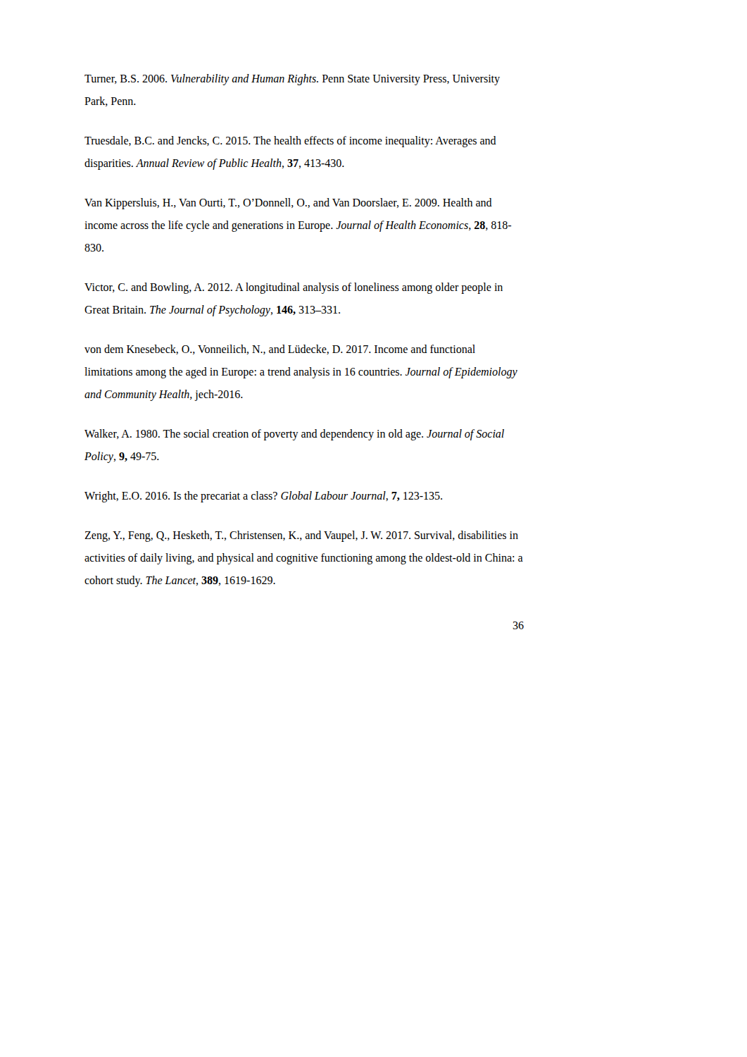Turner, B.S. 2006. Vulnerability and Human Rights. Penn State University Press, University Park, Penn.
Truesdale, B.C. and Jencks, C. 2015. The health effects of income inequality: Averages and disparities. Annual Review of Public Health, 37, 413-430.
Van Kippersluis, H., Van Ourti, T., O’Donnell, O., and Van Doorslaer, E. 2009. Health and income across the life cycle and generations in Europe. Journal of Health Economics, 28, 818-830.
Victor, C. and Bowling, A. 2012. A longitudinal analysis of loneliness among older people in Great Britain. The Journal of Psychology, 146, 313–331.
von dem Knesebeck, O., Vonneilich, N., and Lüdecke, D. 2017. Income and functional limitations among the aged in Europe: a trend analysis in 16 countries. Journal of Epidemiology and Community Health, jech-2016.
Walker, A. 1980. The social creation of poverty and dependency in old age. Journal of Social Policy, 9, 49-75.
Wright, E.O. 2016. Is the precariat a class? Global Labour Journal, 7, 123-135.
Zeng, Y., Feng, Q., Hesketh, T., Christensen, K., and Vaupel, J. W. 2017. Survival, disabilities in activities of daily living, and physical and cognitive functioning among the oldest-old in China: a cohort study. The Lancet, 389, 1619-1629.
36